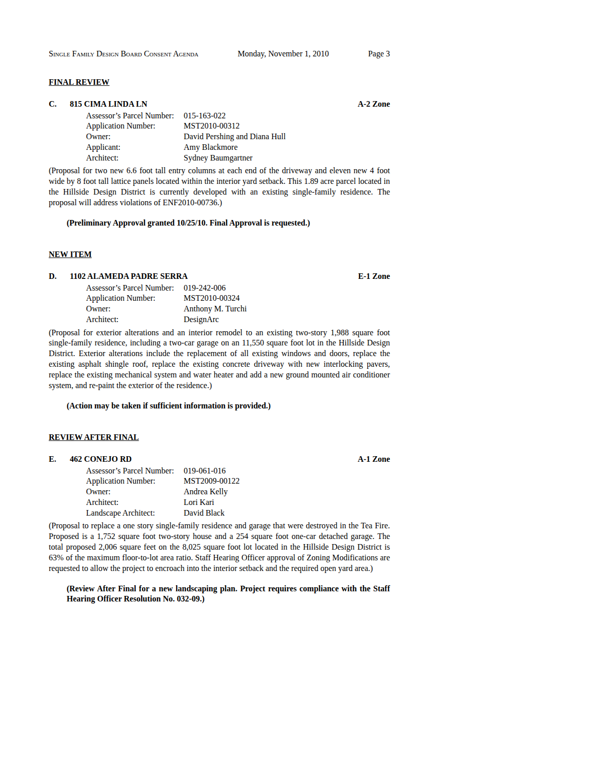Single Family Design Board Consent Agenda
Monday, November 1, 2010
Page 3
FINAL REVIEW
C. 815 CIMA LINDA LN A-2 Zone
| Assessor’s Parcel Number: | 015-163-022 |
| Application Number: | MST2010-00312 |
| Owner: | David Pershing and Diana Hull |
| Applicant: | Amy Blackmore |
| Architect: | Sydney Baumgartner |
(Proposal for two new 6.6 foot tall entry columns at each end of the driveway and eleven new 4 foot wide by 8 foot tall lattice panels located within the interior yard setback. This 1.89 acre parcel located in the Hillside Design District is currently developed with an existing single-family residence. The proposal will address violations of ENF2010-00736.)
(Preliminary Approval granted 10/25/10. Final Approval is requested.)
NEW ITEM
D. 1102 ALAMEDA PADRE SERRA E-1 Zone
| Assessor’s Parcel Number: | 019-242-006 |
| Application Number: | MST2010-00324 |
| Owner: | Anthony M. Turchi |
| Architect: | DesignArc |
(Proposal for exterior alterations and an interior remodel to an existing two-story 1,988 square foot single-family residence, including a two-car garage on an 11,550 square foot lot in the Hillside Design District. Exterior alterations include the replacement of all existing windows and doors, replace the existing asphalt shingle roof, replace the existing concrete driveway with new interlocking pavers, replace the existing mechanical system and water heater and add a new ground mounted air conditioner system, and re-paint the exterior of the residence.)
(Action may be taken if sufficient information is provided.)
REVIEW AFTER FINAL
E. 462 CONEJO RD A-1 Zone
| Assessor’s Parcel Number: | 019-061-016 |
| Application Number: | MST2009-00122 |
| Owner: | Andrea Kelly |
| Architect: | Lori Kari |
| Landscape Architect: | David Black |
(Proposal to replace a one story single-family residence and garage that were destroyed in the Tea Fire. Proposed is a 1,752 square foot two-story house and a 254 square foot one-car detached garage. The total proposed 2,006 square feet on the 8,025 square foot lot located in the Hillside Design District is 63% of the maximum floor-to-lot area ratio. Staff Hearing Officer approval of Zoning Modifications are requested to allow the project to encroach into the interior setback and the required open yard area.)
(Review After Final for a new landscaping plan. Project requires compliance with the Staff Hearing Officer Resolution No. 032-09.)